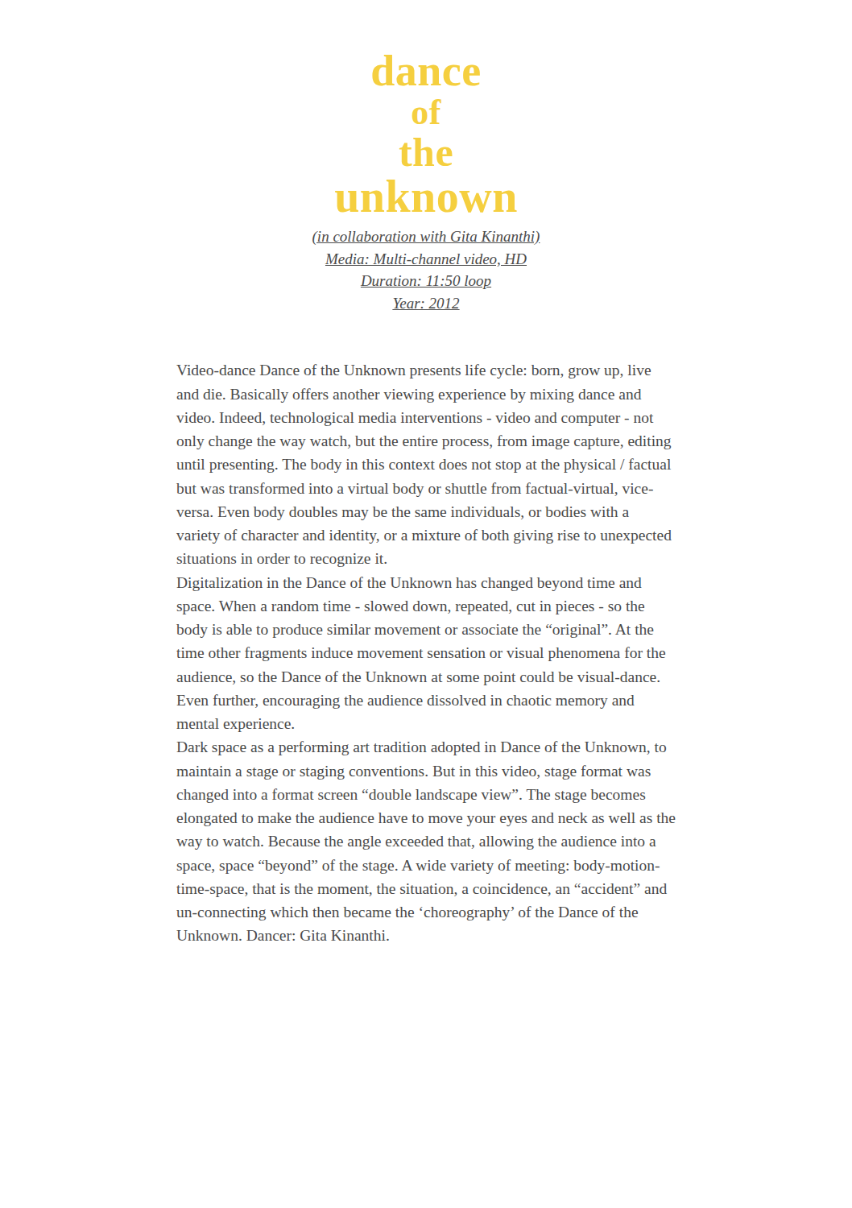dance of the unknown
(in collaboration with Gita Kinanthi) Media: Multi-channel video, HD Duration: 11:50 loop Year: 2012
Video-dance Dance of the Unknown presents life cycle: born, grow up, live and die. Basically offers another viewing experience by mixing dance and video. Indeed, technological media interventions - video and computer - not only change the way watch, but the entire process, from image capture, editing until presenting. The body in this context does not stop at the physical / factual but was transformed into a virtual body or shuttle from factual-virtual, vice-versa. Even body doubles may be the same individuals, or bodies with a variety of character and identity, or a mixture of both giving rise to unexpected situations in order to recognize it.
Digitalization in the Dance of the Unknown has changed beyond time and space. When a random time - slowed down, repeated, cut in pieces - so the body is able to produce similar movement or associate the “original”. At the time other fragments induce movement sensation or visual phenomena for the audience, so the Dance of the Unknown at some point could be visual-dance. Even further, encouraging the audience dissolved in chaotic memory and mental experience.
Dark space as a performing art tradition adopted in Dance of the Unknown, to maintain a stage or staging conventions. But in this video, stage format was changed into a format screen “double landscape view”. The stage becomes elongated to make the audience have to move your eyes and neck as well as the way to watch. Because the angle exceeded that, allowing the audience into a space, space “beyond” of the stage. A wide variety of meeting: body-motion-time-space, that is the moment, the situation, a coincidence, an “accident” and un-connecting which then became the ‘choreography’ of the Dance of the Unknown. Dancer: Gita Kinanthi.